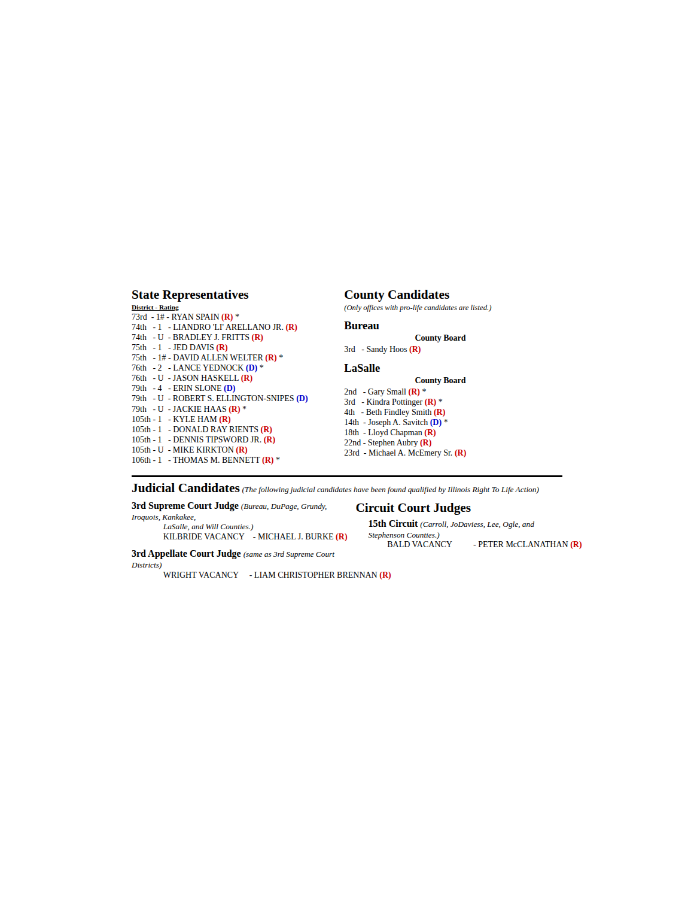State Representatives
District - Rating
73rd - 1# - RYAN SPAIN (R) *
74th - 1 - LIANDRO 'LI' ARELLANO JR. (R)
74th - U - BRADLEY J. FRITTS (R)
75th - 1 - JED DAVIS (R)
75th - 1# - DAVID ALLEN WELTER (R) *
76th - 2 - LANCE YEDNOCK (D) *
76th - U - JASON HASKELL (R)
79th - 4 - ERIN SLONE (D)
79th - U - ROBERT S. ELLINGTON-SNIPES (D)
79th - U - JACKIE HAAS (R) *
105th - 1 - KYLE HAM (R)
105th - 1 - DONALD RAY RIENTS (R)
105th - 1 - DENNIS TIPSWORD JR. (R)
105th - U - MIKE KIRKTON (R)
106th - 1 - THOMAS M. BENNETT (R) *
County Candidates
(Only offices with pro-life candidates are listed.)
Bureau
County Board
3rd - Sandy Hoos (R)
LaSalle
County Board
2nd - Gary Small (R) *
3rd - Kindra Pottinger (R) *
4th - Beth Findley Smith (R)
14th - Joseph A. Savitch (D) *
18th - Lloyd Chapman (R)
22nd - Stephen Aubry (R)
23rd - Michael A. McEmery Sr. (R)
Judicial Candidates (The following judicial candidates have been found qualified by Illinois Right To Life Action)
3rd Supreme Court Judge (Bureau, DuPage, Grundy, Iroquois, Kankakee,
LaSalle, and Will Counties.)
KILBRIDE VACANCY - MICHAEL J. BURKE (R)
3rd Appellate Court Judge (same as 3rd Supreme Court Districts)
WRIGHT VACANCY - LIAM CHRISTOPHER BRENNAN (R)
Circuit Court Judges
15th Circuit (Carroll, JoDaviess, Lee, Ogle, and Stephenson Counties.)
BALD VACANCY - PETER McCLANATHAN (R)